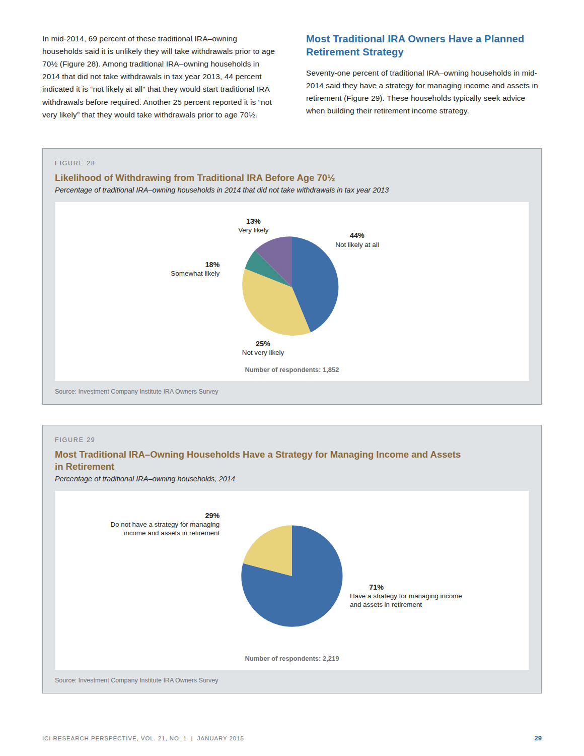In mid-2014, 69 percent of these traditional IRA–owning households said it is unlikely they will take withdrawals prior to age 70½ (Figure 28). Among traditional IRA–owning households in 2014 that did not take withdrawals in tax year 2013, 44 percent indicated it is “not likely at all” that they would start traditional IRA withdrawals before required. Another 25 percent reported it is “not very likely” that they would take withdrawals prior to age 70½.
Most Traditional IRA Owners Have a Planned Retirement Strategy
Seventy-one percent of traditional IRA–owning households in mid-2014 said they have a strategy for managing income and assets in retirement (Figure 29). These households typically seek advice when building their retirement income strategy.
Figure 28
Likelihood of Withdrawing from Traditional IRA Before Age 70½
Percentage of traditional IRA–owning households in 2014 that did not take withdrawals in tax year 2013
13% Very likely 44% Not likely at all 18% Somewhat likely 25% Not very likely
Number of respondents: 1,852
Source: Investment Company Institute IRA Owners Survey
Figure 29
Most Traditional IRA–Owning Households Have a Strategy for Managing Income and Assets
in Retirement
Percentage of traditional IRA–owning households, 2014
29% Do not have a strategy for managing income and assets in retirement 71% Have a strategy for managing income and assets in retirement
Number of respondents: 2,219
Source: Investment Company Institute IRA Owners Survey
ICI Research Perspective, Vol. 21, No. 1 | January 2015
29